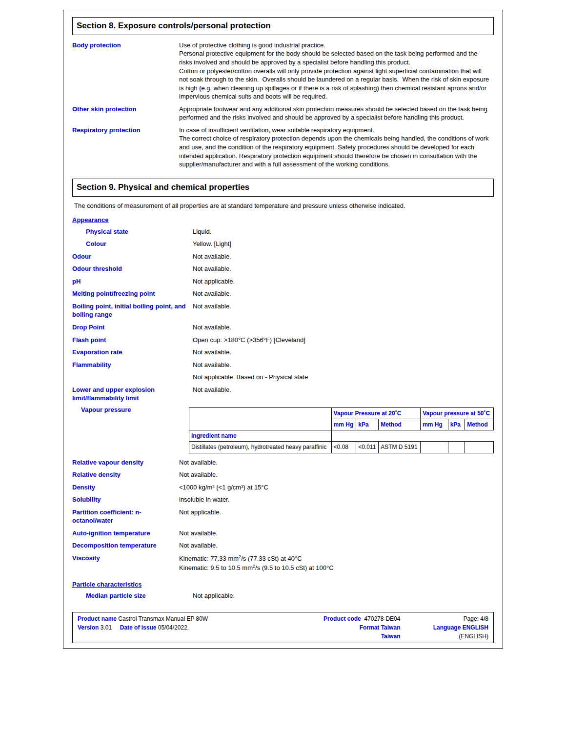Section 8. Exposure controls/personal protection
| Body protection | Use of protective clothing is good industrial practice. Personal protective equipment for the body should be selected based on the task being performed and the risks involved and should be approved by a specialist before handling this product. Cotton or polyester/cotton overalls will only provide protection against light superficial contamination that will not soak through to the skin. Overalls should be laundered on a regular basis. When the risk of skin exposure is high (e.g. when cleaning up spillages or if there is a risk of splashing) then chemical resistant aprons and/or impervious chemical suits and boots will be required. |
| Other skin protection | Appropriate footwear and any additional skin protection measures should be selected based on the task being performed and the risks involved and should be approved by a specialist before handling this product. |
| Respiratory protection | In case of insufficient ventilation, wear suitable respiratory equipment. The correct choice of respiratory protection depends upon the chemicals being handled, the conditions of work and use, and the condition of the respiratory equipment. Safety procedures should be developed for each intended application. Respiratory protection equipment should therefore be chosen in consultation with the supplier/manufacturer and with a full assessment of the working conditions. |
Section 9. Physical and chemical properties
The conditions of measurement of all properties are at standard temperature and pressure unless otherwise indicated.
Appearance
| Physical state | Liquid. |
| Colour | Yellow. [Light] |
| Odour | Not available. |
| Odour threshold | Not available. |
| pH | Not applicable. |
| Melting point/freezing point | Not available. |
| Boiling point, initial boiling point, and boiling range | Not available. |
| Drop Point | Not available. |
| Flash point | Open cup: >180°C (>356°F) [Cleveland] |
| Evaporation rate | Not available. |
| Flammability | Not available. |
| | Not applicable. Based on - Physical state |
| Lower and upper explosion limit/flammability limit | Not available. |
Vapour pressure
| | Vapour Pressure at 20˚C | Vapour pressure at 50˚C |
| --- | --- | --- |
| mm Hg | kPa | Method | mm Hg | kPa | Method |
| Ingredient name | |
| Distillates (petroleum), hydrotreated heavy paraffinic | <0.08 | <0.011 | ASTM D 5191 | | | |
| Relative vapour density | Not available. |
| Relative density | Not available. |
| Density | <1000 kg/m³ (<1 g/cm³) at 15°C |
| Solubility | insoluble in water. |
| Partition coefficient: n-octanol/water | Not applicable. |
| Auto-ignition temperature | Not available. |
| Decomposition temperature | Not available. |
| Viscosity | Kinematic: 77.33 mm 2 /s (77.33 cSt) at 40°C Kinematic: 9.5 to 10.5 mm 2 /s (9.5 to 10.5 cSt) at 100°C |
Particle characteristics
| Median particle size | Not applicable. |
| Product name Castrol Transmax Manual EP 80W | Product code 470278-DE04 | Page: 4/8 |
| Version 3.01 Date of issue 05/04/2022. | Format Taiwan | Language ENGLISH |
| | Taiwan | (ENGLISH) |